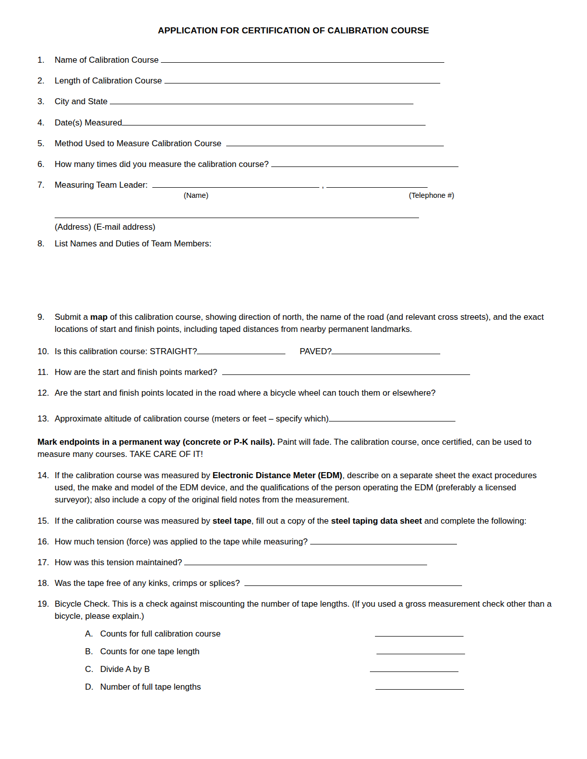APPLICATION FOR CERTIFICATION OF CALIBRATION COURSE
Name of Calibration Course
Length of Calibration Course
City and State
Date(s) Measured
Method Used to Measure Calibration Course
How many times did you measure the calibration course?
Measuring Team Leader: ,
(Name) (Telephone #)
(Address) (E-mail address)
List Names and Duties of Team Members:
Submit a map of this calibration course, showing direction of north, the name of the road (and relevant cross streets), and the exact locations of start and finish points, including taped distances from nearby permanent landmarks.
Is this calibration course: STRAIGHT? PAVED?
How are the start and finish points marked?
Are the start and finish points located in the road where a bicycle wheel can touch them or elsewhere?
Approximate altitude of calibration course (meters or feet – specify which)
Mark endpoints in a permanent way (concrete or P-K nails). Paint will fade. The calibration course, once certified, can be used to measure many courses. TAKE CARE OF IT!
If the calibration course was measured by Electronic Distance Meter (EDM), describe on a separate sheet the exact procedures used, the make and model of the EDM device, and the qualifications of the person operating the EDM (preferably a licensed surveyor); also include a copy of the original field notes from the measurement.
If the calibration course was measured by steel tape, fill out a copy of the steel taping data sheet and complete the following:
How much tension (force) was applied to the tape while measuring?
How was this tension maintained?
Was the tape free of any kinks, crimps or splices?
Bicycle Check. This is a check against miscounting the number of tape lengths. (If you used a gross measurement check other than a bicycle, please explain.)
Counts for full calibration course
Counts for one tape length
Divide A by B
Number of full tape lengths